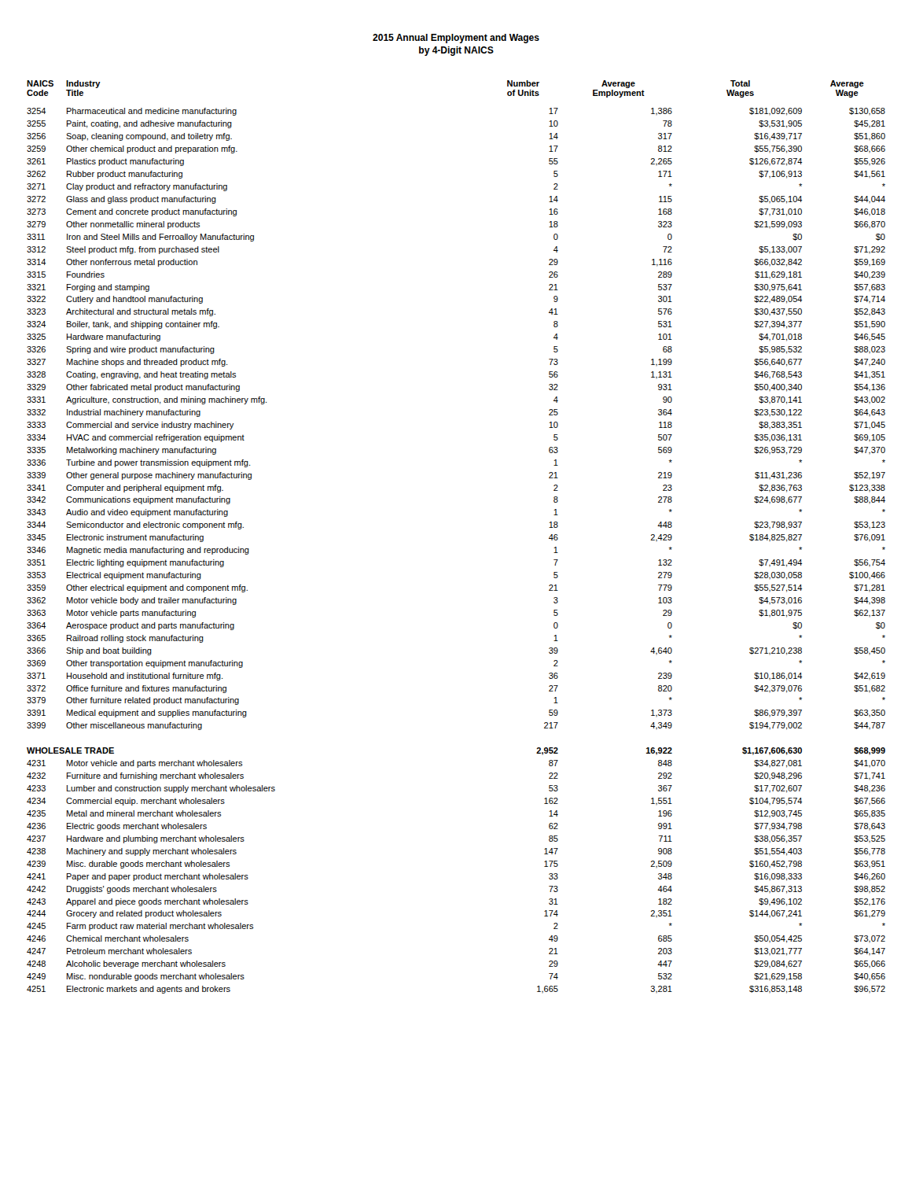2015 Annual Employment and Wages
by 4-Digit NAICS
| NAICS Code | Industry Title | Number of Units | Average Employment | Total Wages | Average Wage |
| --- | --- | --- | --- | --- | --- |
| 3254 | Pharmaceutical and medicine manufacturing | 17 | 1,386 | $181,092,609 | $130,658 |
| 3255 | Paint, coating, and adhesive manufacturing | 10 | 78 | $3,531,905 | $45,281 |
| 3256 | Soap, cleaning compound, and toiletry mfg. | 14 | 317 | $16,439,717 | $51,860 |
| 3259 | Other chemical product and preparation mfg. | 17 | 812 | $55,756,390 | $68,666 |
| 3261 | Plastics product manufacturing | 55 | 2,265 | $126,672,874 | $55,926 |
| 3262 | Rubber product manufacturing | 5 | 171 | $7,106,913 | $41,561 |
| 3271 | Clay product and refractory manufacturing | 2 | * | * | * |
| 3272 | Glass and glass product manufacturing | 14 | 115 | $5,065,104 | $44,044 |
| 3273 | Cement and concrete product manufacturing | 16 | 168 | $7,731,010 | $46,018 |
| 3279 | Other nonmetallic mineral products | 18 | 323 | $21,599,093 | $66,870 |
| 3311 | Iron and Steel Mills and Ferroalloy Manufacturing | 0 | 0 | $0 | $0 |
| 3312 | Steel product mfg. from purchased steel | 4 | 72 | $5,133,007 | $71,292 |
| 3314 | Other nonferrous metal production | 29 | 1,116 | $66,032,842 | $59,169 |
| 3315 | Foundries | 26 | 289 | $11,629,181 | $40,239 |
| 3321 | Forging and stamping | 21 | 537 | $30,975,641 | $57,683 |
| 3322 | Cutlery and handtool manufacturing | 9 | 301 | $22,489,054 | $74,714 |
| 3323 | Architectural and structural metals mfg. | 41 | 576 | $30,437,550 | $52,843 |
| 3324 | Boiler, tank, and shipping container mfg. | 8 | 531 | $27,394,377 | $51,590 |
| 3325 | Hardware manufacturing | 4 | 101 | $4,701,018 | $46,545 |
| 3326 | Spring and wire product manufacturing | 5 | 68 | $5,985,532 | $88,023 |
| 3327 | Machine shops and threaded product mfg. | 73 | 1,199 | $56,640,677 | $47,240 |
| 3328 | Coating, engraving, and heat treating metals | 56 | 1,131 | $46,768,543 | $41,351 |
| 3329 | Other fabricated metal product manufacturing | 32 | 931 | $50,400,340 | $54,136 |
| 3331 | Agriculture, construction, and mining machinery mfg. | 4 | 90 | $3,870,141 | $43,002 |
| 3332 | Industrial machinery manufacturing | 25 | 364 | $23,530,122 | $64,643 |
| 3333 | Commercial and service industry machinery | 10 | 118 | $8,383,351 | $71,045 |
| 3334 | HVAC and commercial refrigeration equipment | 5 | 507 | $35,036,131 | $69,105 |
| 3335 | Metalworking machinery manufacturing | 63 | 569 | $26,953,729 | $47,370 |
| 3336 | Turbine and power transmission equipment mfg. | 1 | * | * | * |
| 3339 | Other general purpose machinery manufacturing | 21 | 219 | $11,431,236 | $52,197 |
| 3341 | Computer and peripheral equipment mfg. | 2 | 23 | $2,836,763 | $123,338 |
| 3342 | Communications equipment manufacturing | 8 | 278 | $24,698,677 | $88,844 |
| 3343 | Audio and video equipment manufacturing | 1 | * | * | * |
| 3344 | Semiconductor and electronic component mfg. | 18 | 448 | $23,798,937 | $53,123 |
| 3345 | Electronic instrument manufacturing | 46 | 2,429 | $184,825,827 | $76,091 |
| 3346 | Magnetic media manufacturing and reproducing | 1 | * | * | * |
| 3351 | Electric lighting equipment manufacturing | 7 | 132 | $7,491,494 | $56,754 |
| 3353 | Electrical equipment manufacturing | 5 | 279 | $28,030,058 | $100,466 |
| 3359 | Other electrical equipment and component mfg. | 21 | 779 | $55,527,514 | $71,281 |
| 3362 | Motor vehicle body and trailer manufacturing | 3 | 103 | $4,573,016 | $44,398 |
| 3363 | Motor vehicle parts manufacturing | 5 | 29 | $1,801,975 | $62,137 |
| 3364 | Aerospace product and parts manufacturing | 0 | 0 | $0 | $0 |
| 3365 | Railroad rolling stock manufacturing | 1 | * | * | * |
| 3366 | Ship and boat building | 39 | 4,640 | $271,210,238 | $58,450 |
| 3369 | Other transportation equipment manufacturing | 2 | * | * | * |
| 3371 | Household and institutional furniture mfg. | 36 | 239 | $10,186,014 | $42,619 |
| 3372 | Office furniture and fixtures manufacturing | 27 | 820 | $42,379,076 | $51,682 |
| 3379 | Other furniture related product manufacturing | 1 | * | * | * |
| 3391 | Medical equipment and supplies manufacturing | 59 | 1,373 | $86,979,397 | $63,350 |
| 3399 | Other miscellaneous manufacturing | 217 | 4,349 | $194,779,002 | $44,787 |
| WHOLESALE TRADE | 2,952 | 16,922 | $1,167,606,630 | $68,999 |
| 4231 | Motor vehicle and parts merchant wholesalers | 87 | 848 | $34,827,081 | $41,070 |
| 4232 | Furniture and furnishing merchant wholesalers | 22 | 292 | $20,948,296 | $71,741 |
| 4233 | Lumber and construction supply merchant wholesalers | 53 | 367 | $17,702,607 | $48,236 |
| 4234 | Commercial equip. merchant wholesalers | 162 | 1,551 | $104,795,574 | $67,566 |
| 4235 | Metal and mineral merchant wholesalers | 14 | 196 | $12,903,745 | $65,835 |
| 4236 | Electric goods merchant wholesalers | 62 | 991 | $77,934,798 | $78,643 |
| 4237 | Hardware and plumbing merchant wholesalers | 85 | 711 | $38,056,357 | $53,525 |
| 4238 | Machinery and supply merchant wholesalers | 147 | 908 | $51,554,403 | $56,778 |
| 4239 | Misc. durable goods merchant wholesalers | 175 | 2,509 | $160,452,798 | $63,951 |
| 4241 | Paper and paper product merchant wholesalers | 33 | 348 | $16,098,333 | $46,260 |
| 4242 | Druggists' goods merchant wholesalers | 73 | 464 | $45,867,313 | $98,852 |
| 4243 | Apparel and piece goods merchant wholesalers | 31 | 182 | $9,496,102 | $52,176 |
| 4244 | Grocery and related product wholesalers | 174 | 2,351 | $144,067,241 | $61,279 |
| 4245 | Farm product raw material merchant wholesalers | 2 | * | * | * |
| 4246 | Chemical merchant wholesalers | 49 | 685 | $50,054,425 | $73,072 |
| 4247 | Petroleum merchant wholesalers | 21 | 203 | $13,021,777 | $64,147 |
| 4248 | Alcoholic beverage merchant wholesalers | 29 | 447 | $29,084,627 | $65,066 |
| 4249 | Misc. nondurable goods merchant wholesalers | 74 | 532 | $21,629,158 | $40,656 |
| 4251 | Electronic markets and agents and brokers | 1,665 | 3,281 | $316,853,148 | $96,572 |